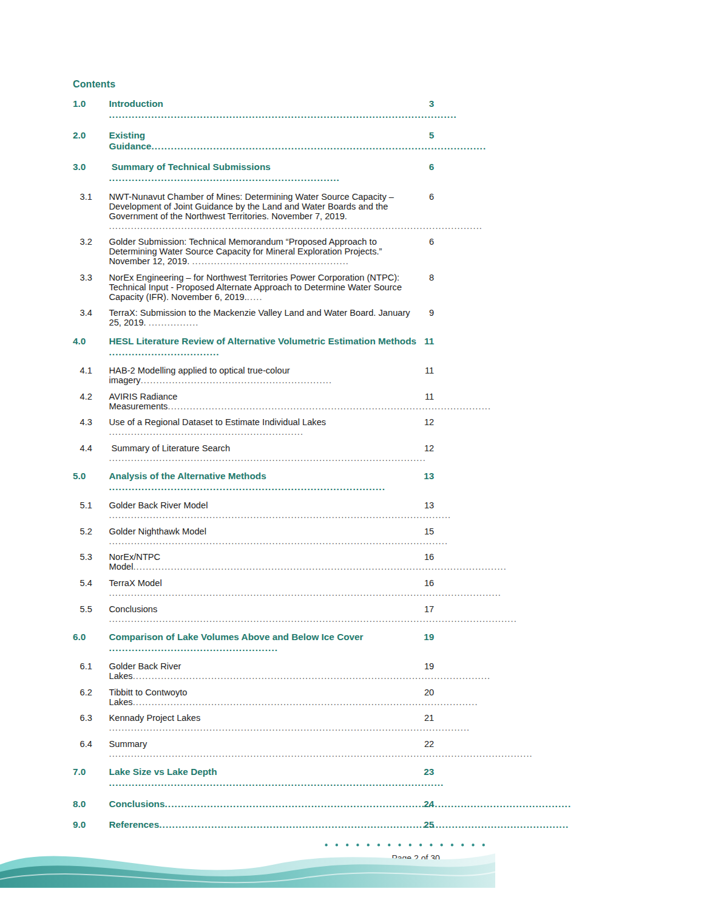Contents
| 1.0 | Introduction ........................................................................................................... | 3 |
| 2.0 | Existing Guidance ....................................................................................................... | 5 |
| 3.0 | Summary of Technical Submissions ....................................................................... | 6 |
| 3.1 | NWT-Nunavut Chamber of Mines: Determining Water Source Capacity – Development of Joint Guidance by the Land and Water Boards and the Government of the Northwest Territories. November 7, 2019. ....................................................................................................................... | 6 |
| 3.2 | Golder Submission: Technical Memorandum “Proposed Approach to Determining Water Source Capacity for Mineral Exploration Projects.” November 12, 2019. .................................................. | 6 |
| 3.3 | NorEx Engineering – for Northwest Territories Power Corporation (NTPC): Technical Input - Proposed Alternate Approach to Determine Water Source Capacity (IFR). November 6, 2019. ..... | 8 |
| 3.4 | TerraX: Submission to the Mackenzie Valley Land and Water Board. January 25, 2019. ................ | 9 |
| 4.0 | HESL Literature Review of Alternative Volumetric Estimation Methods .................................. | 11 |
| 4.1 | HAB-2 Modelling applied to optical true-colour imagery ............................................................. | 11 |
| 4.2 | AVIRIS Radiance Measurements ....................................................................................................... | 11 |
| 4.3 | Use of a Regional Dataset to Estimate Individual Lakes .............................................................. | 12 |
| 4.4 | Summary of Literature Search ..................................................................................................... | 12 |
| 5.0 | Analysis of the Alternative Methods ..................................................................................... | 13 |
| 5.1 | Golder Back River Model ............................................................................................................. | 13 |
| 5.2 | Golder Nighthawk Model ............................................................................................................ | 15 |
| 5.3 | NorEx/NTPC Model ....................................................................................................................... | 16 |
| 5.4 | TerraX Model ............................................................................................................................. | 16 |
| 5.5 | Conclusions .................................................................................................................................. | 17 |
| 6.0 | Comparison of Lake Volumes Above and Below Ice Cover .................................................... | 19 |
| 6.1 | Golder Back River Lakes .................................................................................................................. | 19 |
| 6.2 | Tibbitt to Contwoyto Lakes .............................................................................................................. | 20 |
| 6.3 | Kennady Project Lakes ................................................................................................................... | 21 |
| 6.4 | Summary ....................................................................................................................................... | 22 |
| 7.0 | Lake Size vs Lake Depth ....................................................................................................... | 23 |
| 8.0 | Conclusions ............................................................................................................................. | 24 |
| 9.0 | References .............................................................................................................................. | 25 |
Page 2 of 30